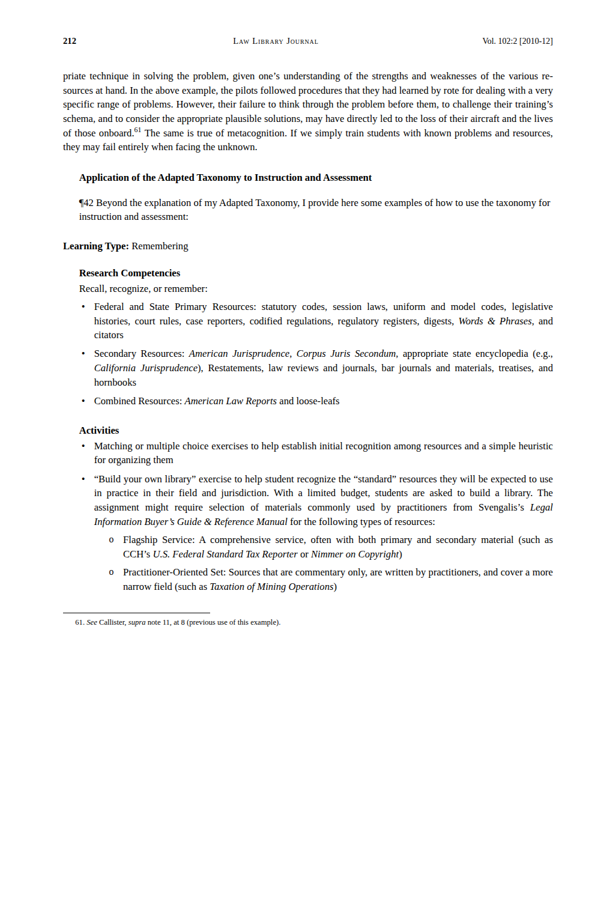212 Law Library Journal Vol. 102:2 [2010-12]
priate technique in solving the problem, given one’s understanding of the strengths and weaknesses of the various resources at hand. In the above example, the pilots followed procedures that they had learned by rote for dealing with a very specific range of problems. However, their failure to think through the problem before them, to challenge their training’s schema, and to consider the appropriate plausible solutions, may have directly led to the loss of their aircraft and the lives of those onboard.61 The same is true of metacognition. If we simply train students with known problems and resources, they may fail entirely when facing the unknown.
Application of the Adapted Taxonomy to Instruction and Assessment
¶42 Beyond the explanation of my Adapted Taxonomy, I provide here some examples of how to use the taxonomy for instruction and assessment:
Learning Type: Remembering
Research Competencies
Recall, recognize, or remember:
Federal and State Primary Resources: statutory codes, session laws, uniform and model codes, legislative histories, court rules, case reporters, codified regulations, regulatory registers, digests, Words & Phrases, and citators
Secondary Resources: American Jurisprudence, Corpus Juris Secondum, appropriate state encyclopedia (e.g., California Jurisprudence), Restatements, law reviews and journals, bar journals and materials, treatises, and hornbooks
Combined Resources: American Law Reports and loose-leafs
Activities
Matching or multiple choice exercises to help establish initial recognition among resources and a simple heuristic for organizing them
“Build your own library” exercise to help student recognize the “standard” resources they will be expected to use in practice in their field and jurisdiction. With a limited budget, students are asked to build a library. The assignment might require selection of materials commonly used by practitioners from Svengalis’s Legal Information Buyer’s Guide & Reference Manual for the following types of resources:
Flagship Service: A comprehensive service, often with both primary and secondary material (such as CCH’s U.S. Federal Standard Tax Reporter or Nimmer on Copyright)
Practitioner-Oriented Set: Sources that are commentary only, are written by practitioners, and cover a more narrow field (such as Taxation of Mining Operations)
61. See Callister, supra note 11, at 8 (previous use of this example).